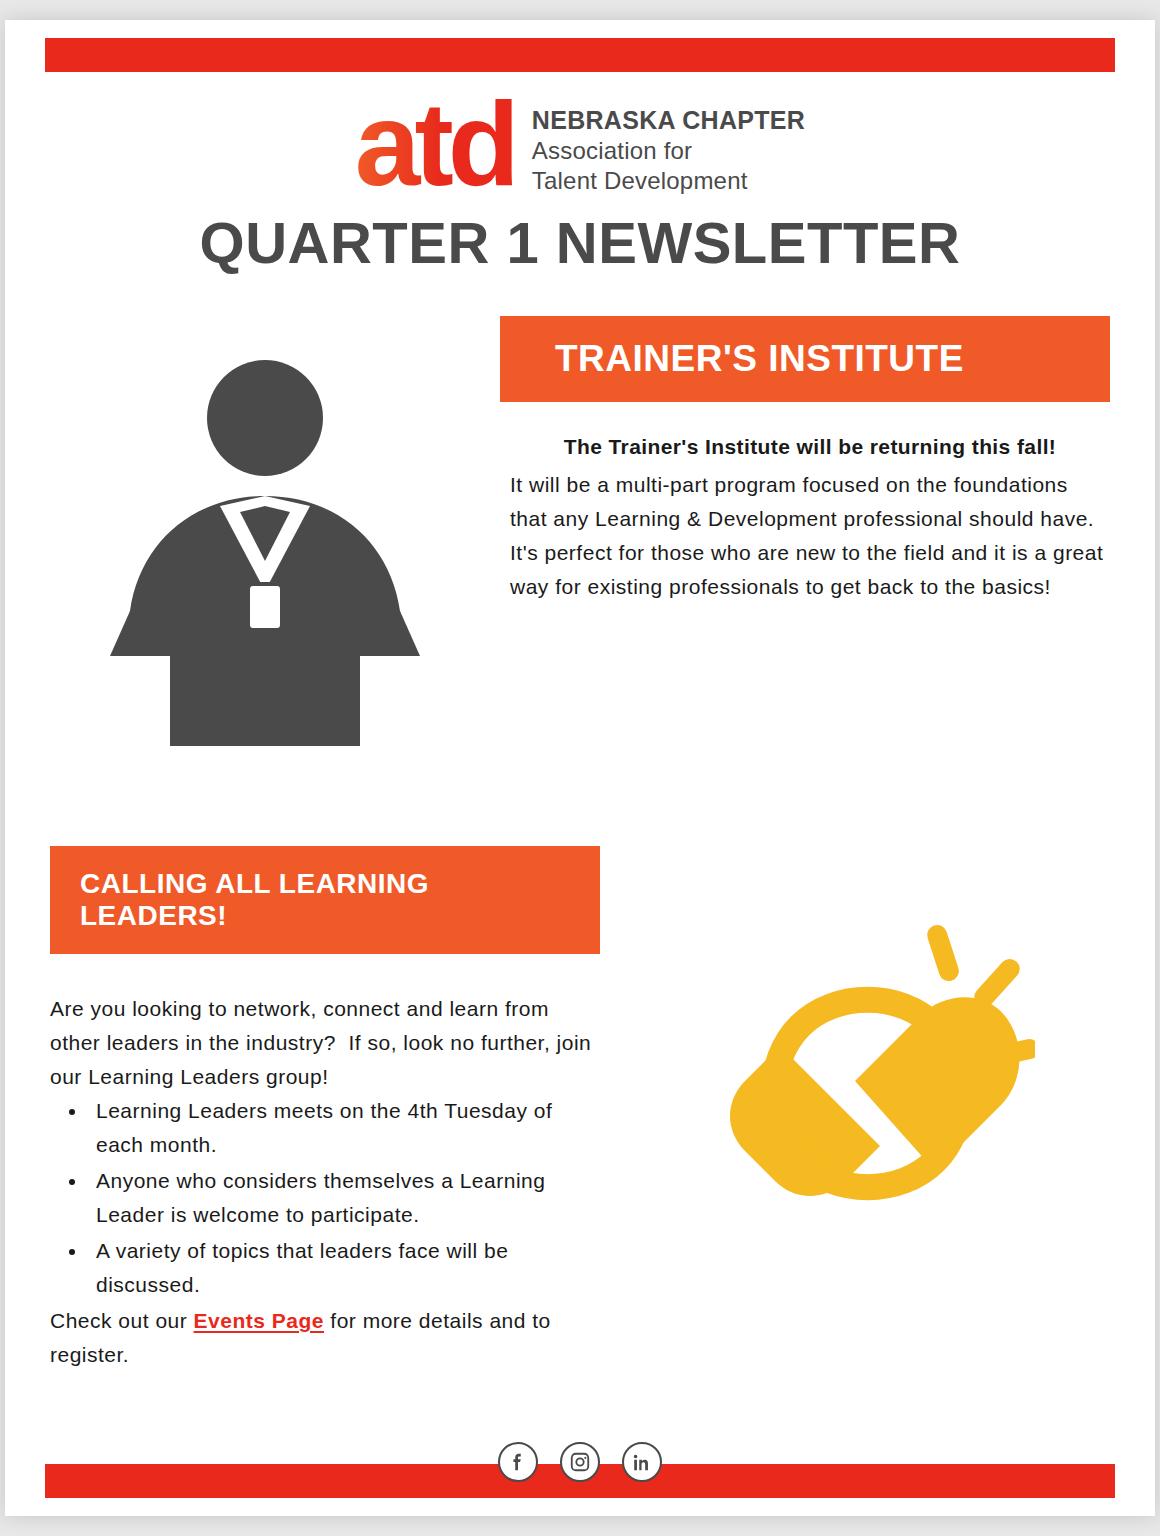atd
NEBRASKA CHAPTER
Association for
Talent Development
QUARTER 1 NEWSLETTER
TRAINER'S INSTITUTE
The Trainer's Institute will be returning this fall!
It will be a multi-part program focused on the foundations that any Learning & Development professional should have. It's perfect for those who are new to the field and it is a great way for existing professionals to get back to the basics!
CALLING ALL LEARNING LEADERS!
Are you looking to network, connect and learn from other leaders in the industry? If so, look no further, join our Learning Leaders group!
Learning Leaders meets on the 4th Tuesday of each month.
Anyone who considers themselves a Learning Leader is welcome to participate.
A variety of topics that leaders face will be discussed.
Check out our Events Page for more details and to register.